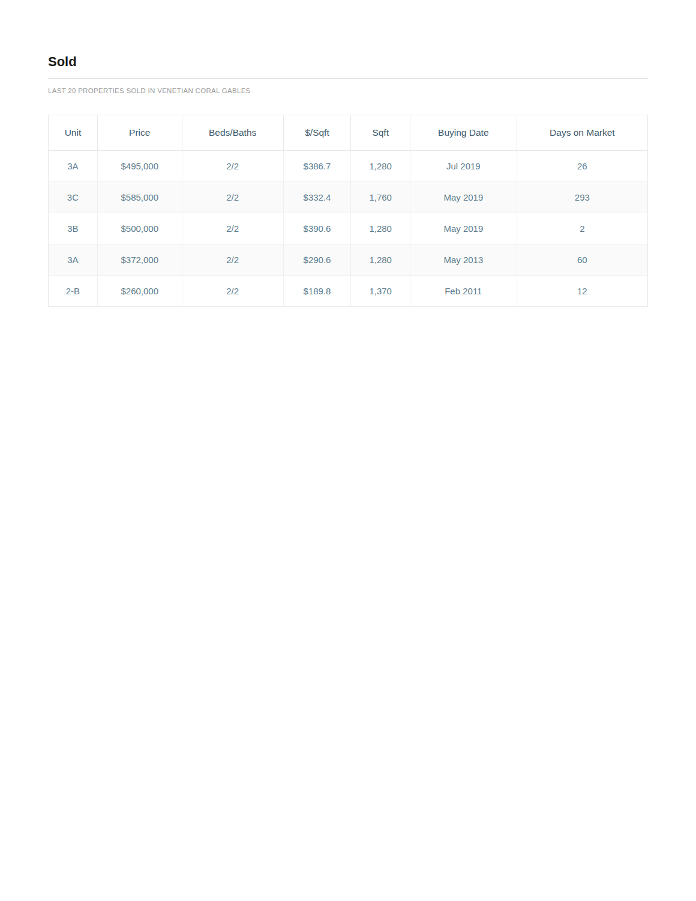Sold
Last 20 properties sold in Venetian Coral Gables
| Unit | Price | Beds/Baths | $/Sqft | Sqft | Buying Date | Days on Market |
| --- | --- | --- | --- | --- | --- | --- |
| 3A | $495,000 | 2/2 | $386.7 | 1,280 | Jul 2019 | 26 |
| 3C | $585,000 | 2/2 | $332.4 | 1,760 | May 2019 | 293 |
| 3B | $500,000 | 2/2 | $390.6 | 1,280 | May 2019 | 2 |
| 3A | $372,000 | 2/2 | $290.6 | 1,280 | May 2013 | 60 |
| 2-B | $260,000 | 2/2 | $189.8 | 1,370 | Feb 2011 | 12 |